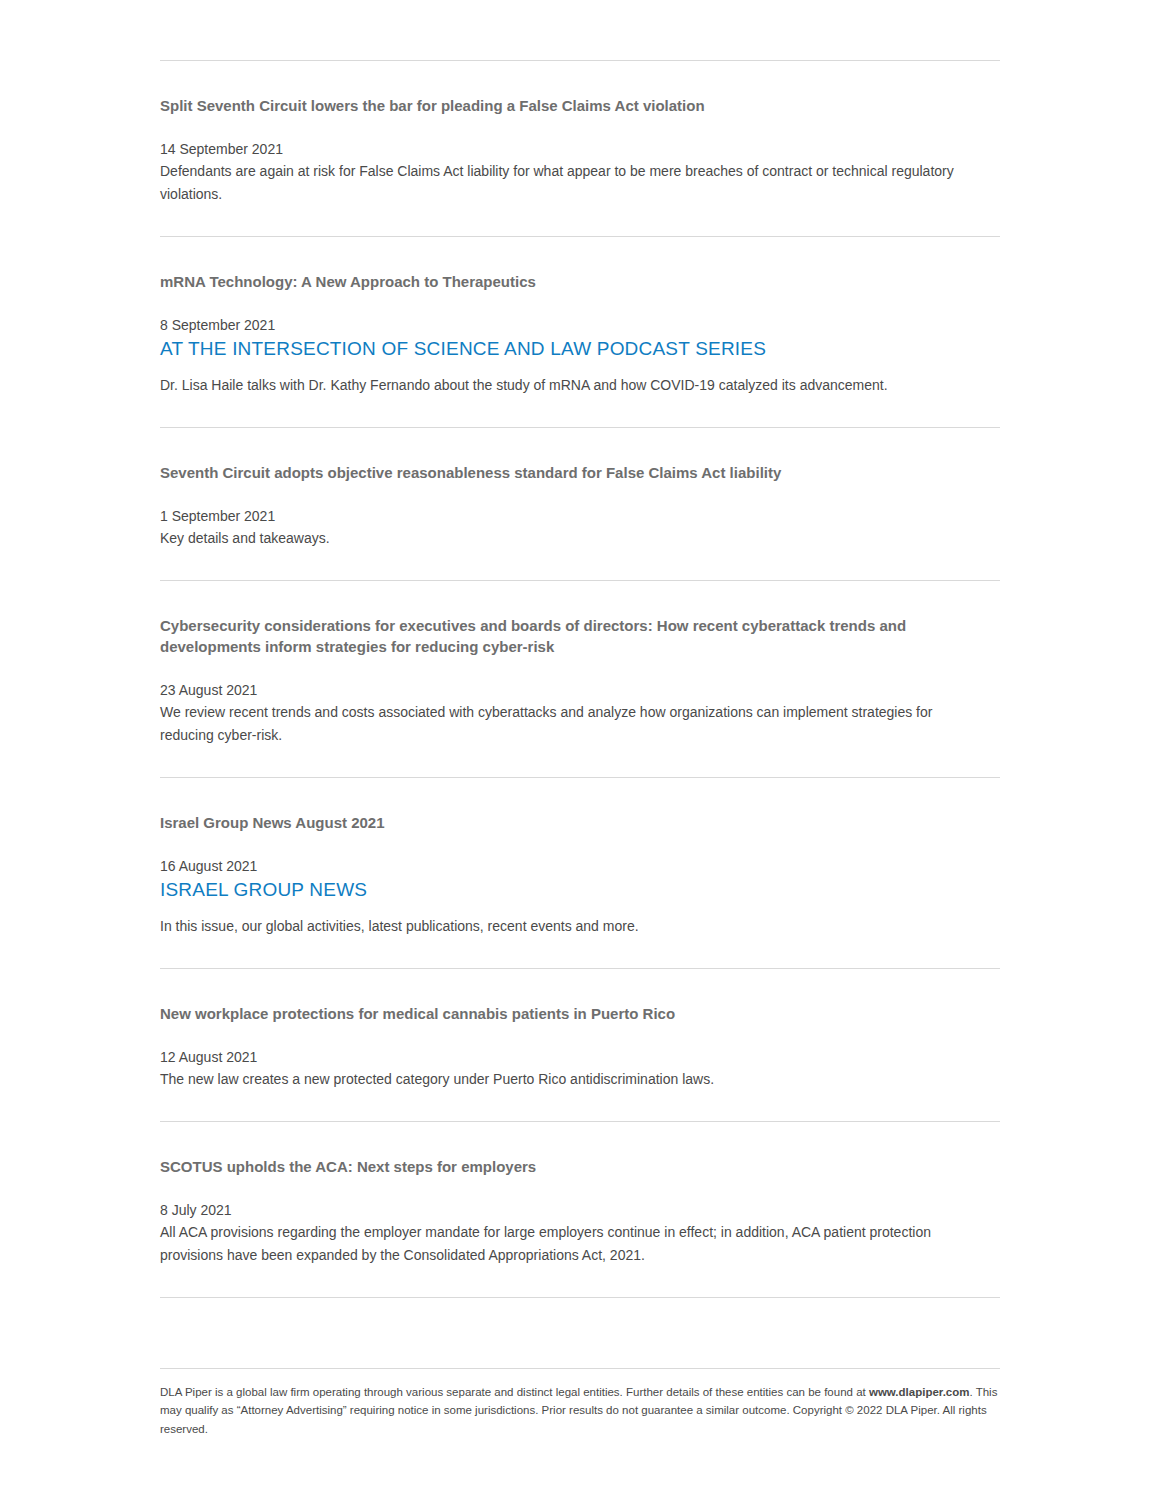Split Seventh Circuit lowers the bar for pleading a False Claims Act violation
14 September 2021
Defendants are again at risk for False Claims Act liability for what appear to be mere breaches of contract or technical regulatory violations.
mRNA Technology: A New Approach to Therapeutics
8 September 2021
AT THE INTERSECTION OF SCIENCE AND LAW PODCAST SERIES
Dr. Lisa Haile talks with Dr. Kathy Fernando about the study of mRNA and how COVID-19 catalyzed its advancement.
Seventh Circuit adopts objective reasonableness standard for False Claims Act liability
1 September 2021
Key details and takeaways.
Cybersecurity considerations for executives and boards of directors: How recent cyberattack trends and developments inform strategies for reducing cyber-risk
23 August 2021
We review recent trends and costs associated with cyberattacks and analyze how organizations can implement strategies for reducing cyber-risk.
Israel Group News August 2021
16 August 2021
ISRAEL GROUP NEWS
In this issue, our global activities, latest publications, recent events and more.
New workplace protections for medical cannabis patients in Puerto Rico
12 August 2021
The new law creates a new protected category under Puerto Rico antidiscrimination laws.
SCOTUS upholds the ACA: Next steps for employers
8 July 2021
All ACA provisions regarding the employer mandate for large employers continue in effect; in addition, ACA patient protection provisions have been expanded by the Consolidated Appropriations Act, 2021.
DLA Piper is a global law firm operating through various separate and distinct legal entities. Further details of these entities can be found at www.dlapiper.com. This may qualify as “Attorney Advertising” requiring notice in some jurisdictions. Prior results do not guarantee a similar outcome. Copyright © 2022 DLA Piper. All rights reserved.